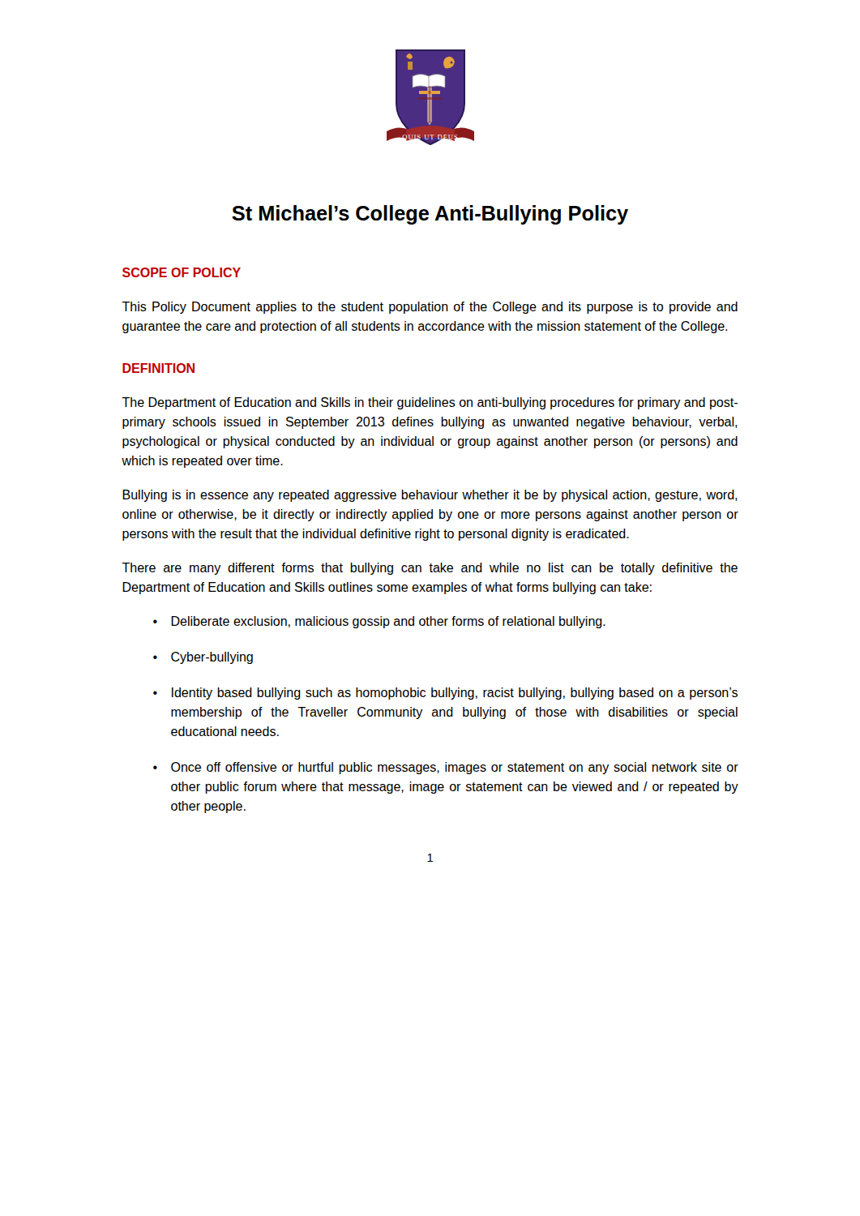QUIS UT DEUS
St Michael’s College Anti-Bullying Policy
Scope of Policy
This Policy Document applies to the student population of the College and its purpose is to provide and guarantee the care and protection of all students in accordance with the mission statement of the College.
Definition
The Department of Education and Skills in their guidelines on anti-bullying procedures for primary and post-primary schools issued in September 2013 defines bullying as unwanted negative behaviour, verbal, psychological or physical conducted by an individual or group against another person (or persons) and which is repeated over time.
Bullying is in essence any repeated aggressive behaviour whether it be by physical action, gesture, word, online or otherwise, be it directly or indirectly applied by one or more persons against another person or persons with the result that the individual definitive right to personal dignity is eradicated.
There are many different forms that bullying can take and while no list can be totally definitive the Department of Education and Skills outlines some examples of what forms bullying can take:
Deliberate exclusion, malicious gossip and other forms of relational bullying.
Cyber-bullying
Identity based bullying such as homophobic bullying, racist bullying, bullying based on a person’s membership of the Traveller Community and bullying of those with disabilities or special educational needs.
Once off offensive or hurtful public messages, images or statement on any social network site or other public forum where that message, image or statement can be viewed and / or repeated by other people.
1